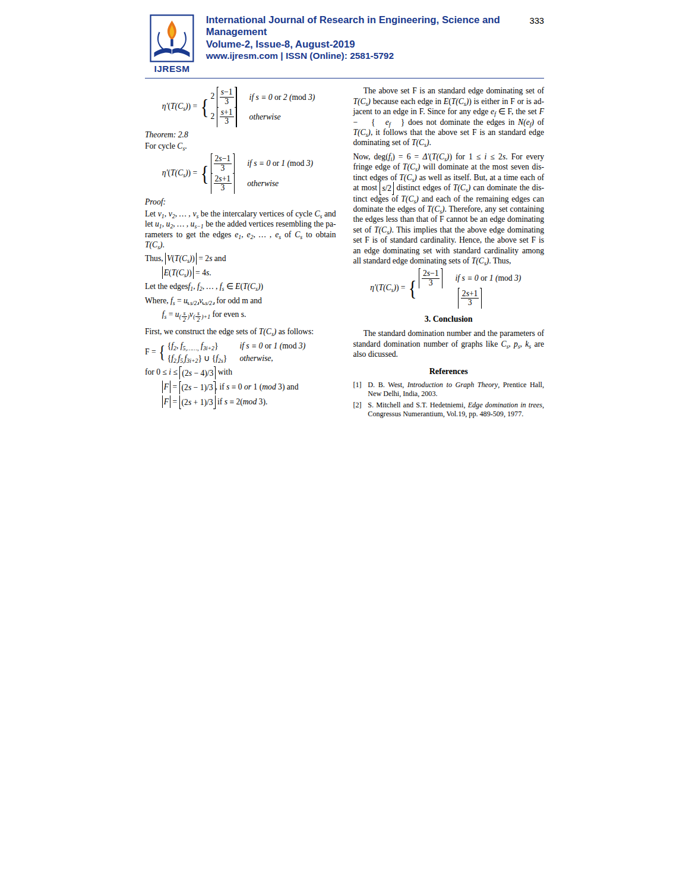IJRESM
International Journal of Research in Engineering, Science and Management
Volume-2, Issue-8, August-2019
www.ijresm.com | ISSN (Online): 2581-5792
333
η′(T(Cs)) = { 2 s−13 if s ≡ 0 or 2 (mod 3) 2 s+13 otherwise
Theorem: 2.8
For cycle Cs.
η′(T(Cs)) = { 2s−13 if s ≡ 0 or 1 (mod 3) 2s+13 otherwise
Proof:
Let v1, v2, … , vs be the intercalary vertices of cycle Cs and let u1, u2, … , us−1 be the added vertices resembling the parameters to get the edges e1, e2, … , es of Cs to obtain T(Cs).
Thus, V(T(Cs)) = 2s and
E(T(Cs)) = 4s.
Let the edgesf1, f2, … , fs ∈ E(T(Cs))
Where, fs = u s/2v s/2 for odd m and
fs = u(s 2)v(s 2)+1 for even s.
First, we construct the edge sets of T(Cs) as follows:
F = { {f2, f5,……, f3i+2} if s ≡ 0 or 1 (mod 3) {f2,f5,f3i+2} ∪ {f2s} otherwise,
for 0 ≤ i ≤ (2s − 4)/3 with
F = (2s − 1)/3, if s ≡ 0 or 1 (mod 3) and
F = (2s + 1)/3 if s ≡ 2(mod 3).
The above set F is an standard edge dominating set of T(Cs) because each edge in E(T(Cs)) is either in F or is adjacent to an edge in F. Since for any edge ef ∈ F, the set F − {ef} does not dominate the edges in N(ef) of T(Cs), it follows that the above set F is an standard edge dominating set of T(Cs).
Now, deg(fi) = 6 = Δ′(T(Cs)) for 1 ≤ i ≤ 2s. For every fringe edge of T(Cs) will dominate at the most seven distinct edges of T(Cs) as well as itself. But, at a time each of at most s/2 distinct edges of T(Cs) can dominate the distinct edges of T(Cs) and each of the remaining edges can dominate the edges of T(Cs). Therefore, any set containing the edges less than that of F cannot be an edge dominating set of T(Cs). This implies that the above edge dominating set F is of standard cardinality. Hence, the above set F is an edge dominating set with standard cardinality among all standard edge dominating sets of T(Cs). Thus,
η′(T(Cs)) = { 2s−13 if s ≡ 0 or 1 (mod 3) 2s+13
3. Conclusion
The standard domination number and the parameters of standard domination number of graphs like Cs, ps, ks are also dicussed.
References
[1] D. B. West, Introduction to Graph Theory, Prentice Hall, New Delhi, India, 2003.
[2] S. Mitchell and S.T. Hedetniemi, Edge domination in trees, Congressus Numerantium, Vol.19, pp. 489-509, 1977.